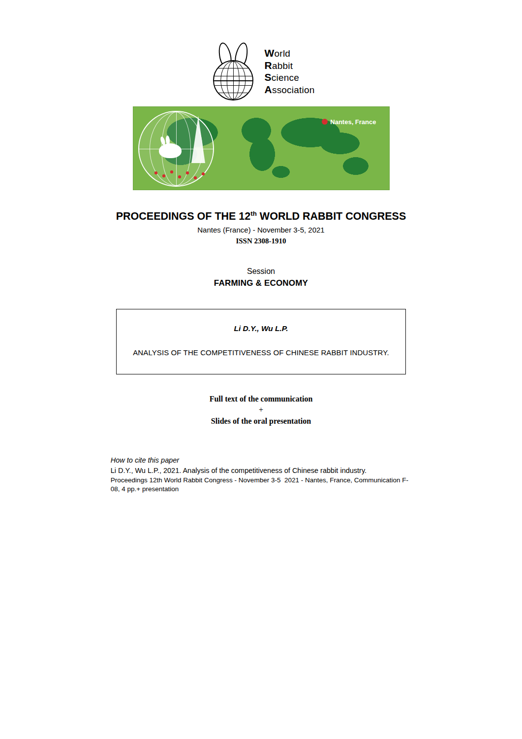| | W orld R abbit S cience A ssociation |
Nantes, France
PROCEEDINGS OF THE 12th WORLD RABBIT CONGRESS
Nantes (France) - November 3-5, 2021
ISSN 2308-1910
Session
FARMING & ECONOMY
Li D.Y., Wu L.P.
ANALYSIS OF THE COMPETITIVENESS OF CHINESE RABBIT INDUSTRY.
Full text of the communication
+
Slides of the oral presentation
How to cite this paper
Li D.Y., Wu L.P., 2021. Analysis of the competitiveness of Chinese rabbit industry.
Proceedings 12th World Rabbit Congress - November 3-5 2021 - Nantes, France, Communication F-08, 4 pp.+ presentation